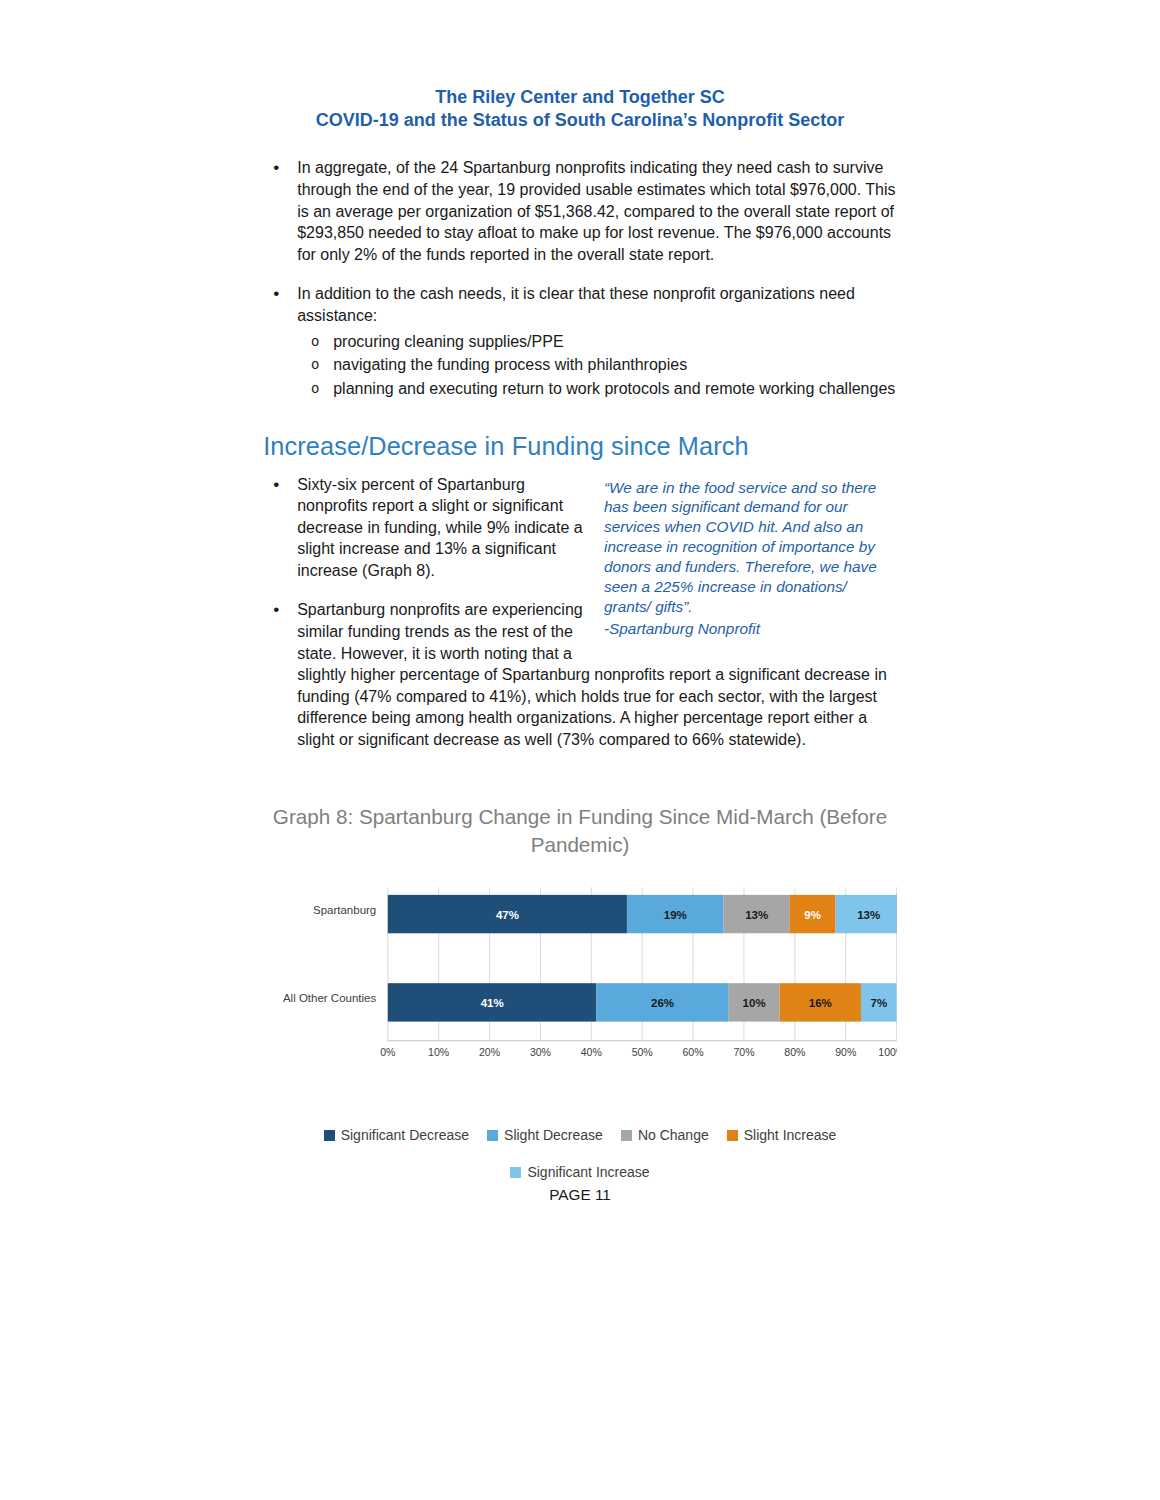The Riley Center and Together SC
COVID-19 and the Status of South Carolina’s Nonprofit Sector
In aggregate, of the 24 Spartanburg nonprofits indicating they need cash to survive through the end of the year, 19 provided usable estimates which total $976,000. This is an average per organization of $51,368.42, compared to the overall state report of $293,850 needed to stay afloat to make up for lost revenue. The $976,000 accounts for only 2% of the funds reported in the overall state report.
In addition to the cash needs, it is clear that these nonprofit organizations need assistance:
procuring cleaning supplies/PPE
navigating the funding process with philanthropies
planning and executing return to work protocols and remote working challenges
Increase/Decrease in Funding since March
“We are in the food service and so there has been significant demand for our services when COVID hit. And also an increase in recognition of importance by donors and funders. Therefore, we have seen a 225% increase in donations/ grants/ gifts”. -Spartanburg Nonprofit
Sixty-six percent of Spartanburg nonprofits report a slight or significant decrease in funding, while 9% indicate a slight increase and 13% a significant increase (Graph 8).
Spartanburg nonprofits are experiencing similar funding trends as the rest of the state. However, it is worth noting that a slightly higher percentage of Spartanburg nonprofits report a significant decrease in funding (47% compared to 41%), which holds true for each sector, with the largest difference being among health organizations. A higher percentage report either a slight or significant decrease as well (73% compared to 66% statewide).
Graph 8: Spartanburg Change in Funding Since Mid-March (Before Pandemic)
Spartanburg All Other Counties 47% 19% 13% 9% 13% 41% 26% 10% 16% 7% 0% 10% 20% 30% 40% 50% 60% 70% 80% 90% 100%
Significant Decrease Slight Decrease No Change Slight Increase Significant Increase
PAGE 11